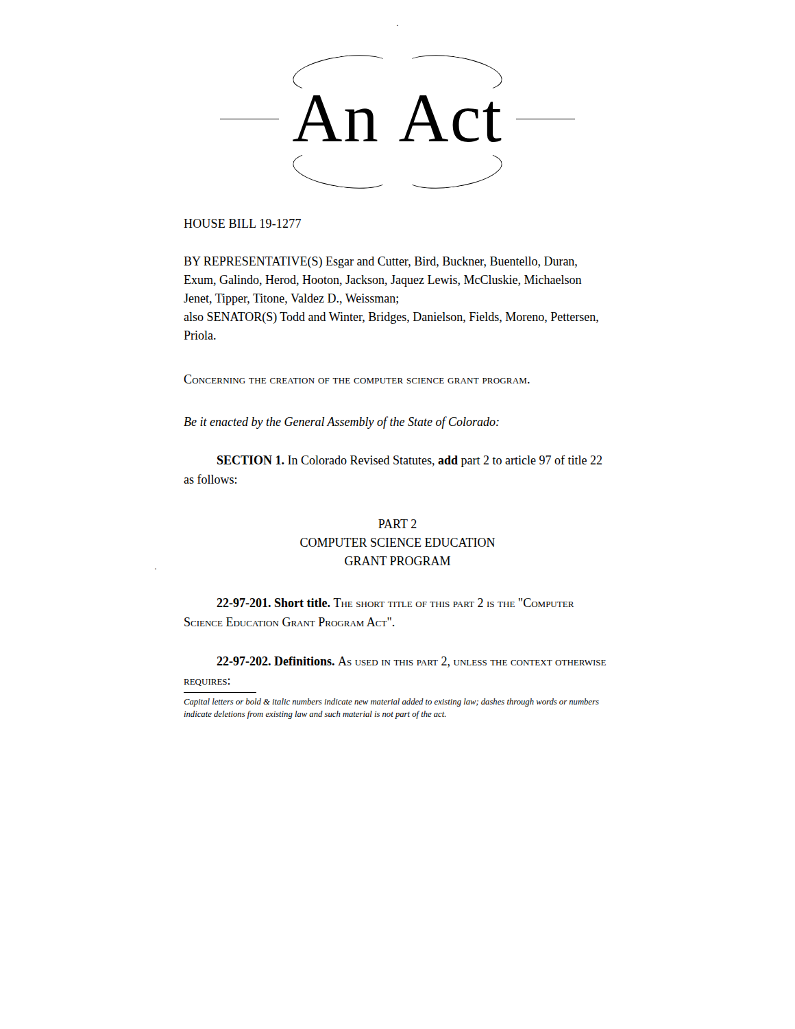·
·
An Act
HOUSE BILL 19-1277
BY REPRESENTATIVE(S) Esgar and Cutter, Bird, Buckner, Buentello, Duran, Exum, Galindo, Herod, Hooton, Jackson, Jaquez Lewis, McCluskie, Michaelson Jenet, Tipper, Titone, Valdez D., Weissman;
also SENATOR(S) Todd and Winter, Bridges, Danielson, Fields, Moreno, Pettersen, Priola.
Concerning the creation of the computer science grant program.
Be it enacted by the General Assembly of the State of Colorado:
SECTION 1. In Colorado Revised Statutes, add part 2 to article 97 of title 22 as follows:
PART 2
COMPUTER SCIENCE EDUCATION
GRANT PROGRAM
22-97-201. Short title. The short title of this part 2 is the "Computer Science Education Grant Program Act".
22-97-202. Definitions. As used in this part 2, unless the context otherwise requires:
Capital letters or bold & italic numbers indicate new material added to existing law; dashes through words or numbers indicate deletions from existing law and such material is not part of the act.